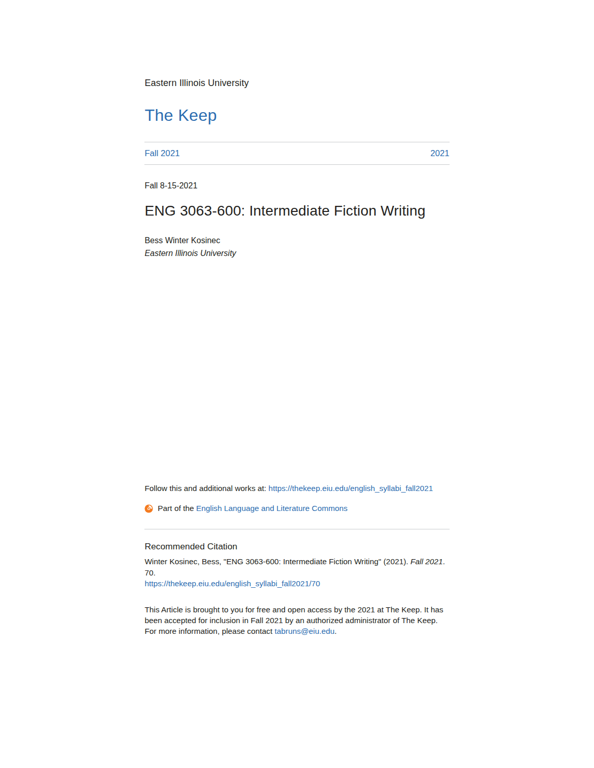Eastern Illinois University
The Keep
Fall 2021 2021
Fall 8-15-2021
ENG 3063-600: Intermediate Fiction Writing
Bess Winter Kosinec
Eastern Illinois University
Follow this and additional works at: https://thekeep.eiu.edu/english_syllabi_fall2021
Part of the English Language and Literature Commons
Recommended Citation
Winter Kosinec, Bess, "ENG 3063-600: Intermediate Fiction Writing" (2021). Fall 2021. 70.
https://thekeep.eiu.edu/english_syllabi_fall2021/70
This Article is brought to you for free and open access by the 2021 at The Keep. It has been accepted for inclusion in Fall 2021 by an authorized administrator of The Keep. For more information, please contact tabruns@eiu.edu.